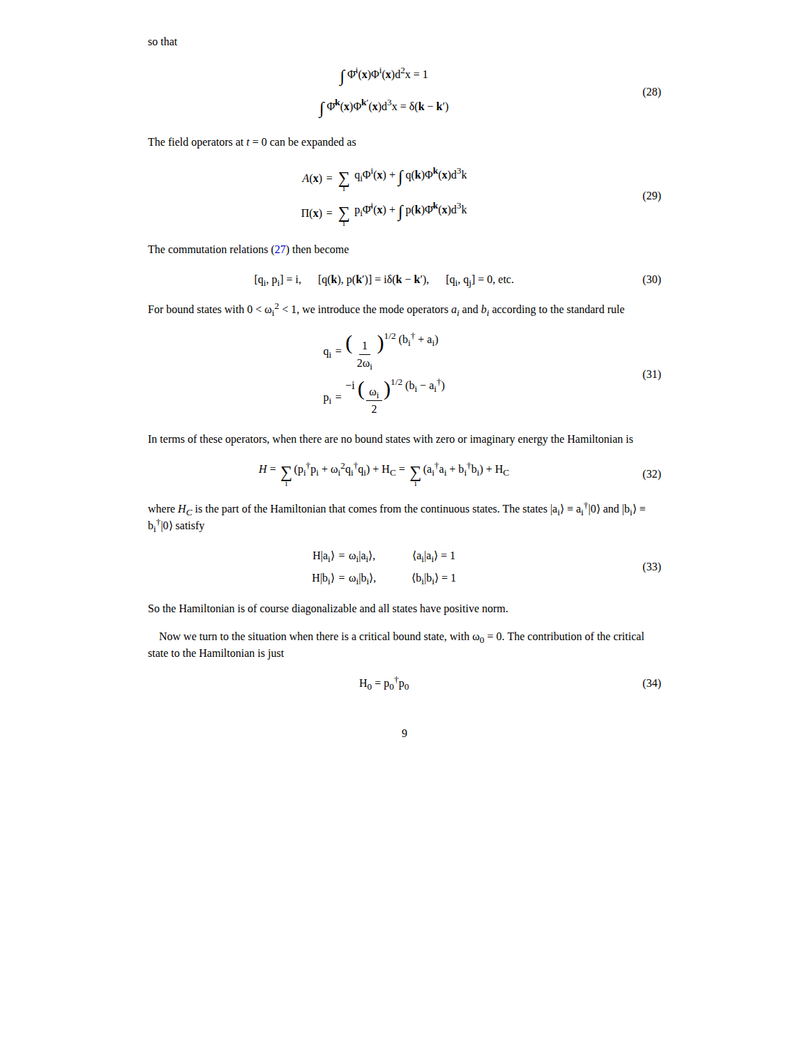so that
∫ Φ̄i(x)Φi(x)d2x = 1 ∫ Φ̄k(x)Φk′(x)d3x = δ(k − k′)
(28)
The field operators at t = 0 can be expanded as
A(x)=∑i qiΦi(x) + ∫ q(k)Φk(x)d3k Π(x)=∑i piΦ̄i(x) + ∫ p(k)Φ̄k(x)d3k
(29)
The commutation relations (27) then become
[qi, pi] = i, [q(k), p(k′)] = iδ(k − k′), [qi, qj] = 0, etc.
(30)
For bound states with 0 < ωi2 < 1, we introduce the mode operators ai and bi according to the standard rule
qi=(12ωi)1/2 (bi† + ai) pi=−i (ωi 2)1/2 (bi − ai†)
(31)
In terms of these operators, when there are no bound states with zero or imaginary energy the Hamiltonian is
H = ∑i(pi†pi + ωi2qi†qi) + HC = ∑i(ai†ai + bi†bi) + HC
(32)
where HC is the part of the Hamiltonian that comes from the continuous states. The states |ai⟩ ≡ ai†|0⟩ and |bi⟩ ≡ bi†|0⟩ satisfy
H|ai⟩=ωi|ai⟩, ⟨ai|ai⟩ = 1 H|bi⟩=ωi|bi⟩, ⟨bi|bi⟩ = 1
(33)
So the Hamiltonian is of course diagonalizable and all states have positive norm.
Now we turn to the situation when there is a critical bound state, with ω0 = 0. The contribution of the critical state to the Hamiltonian is just
H0 = p0†p0
(34)
9